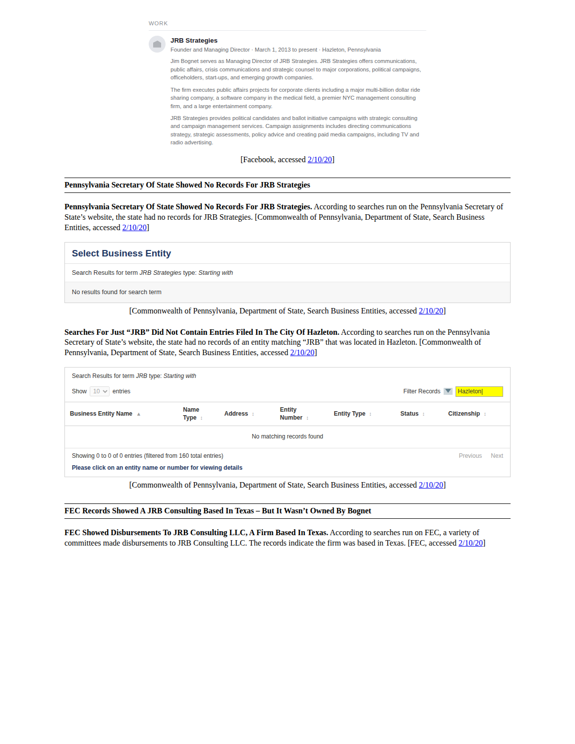WORK
JRB Strategies
Founder and Managing Director · March 1, 2013 to present · Hazleton, Pennsylvania
Jim Bognet serves as Managing Director of JRB Strategies. JRB Strategies offers communications, public affairs, crisis communications and strategic counsel to major corporations, political campaigns, officeholders, start-ups, and emerging growth companies.
The firm executes public affairs projects for corporate clients including a major multi-billion dollar ride sharing company, a software company in the medical field, a premier NYC management consulting firm, and a large entertainment company.
JRB Strategies provides political candidates and ballot initiative campaigns with strategic consulting and campaign management services. Campaign assignments includes directing communications strategy, strategic assessments, policy advice and creating paid media campaigns, including TV and radio advertising.
[Facebook, accessed 2/10/20]
Pennsylvania Secretary Of State Showed No Records For JRB Strategies
Pennsylvania Secretary Of State Showed No Records For JRB Strategies. According to searches run on the Pennsylvania Secretary of State’s website, the state had no records for JRB Strategies. [Commonwealth of Pennsylvania, Department of State, Search Business Entities, accessed 2/10/20]
Select Business Entity
Search Results for term JRB Strategies type: Starting with
No results found for search term
[Commonwealth of Pennsylvania, Department of State, Search Business Entities, accessed 2/10/20]
Searches For Just “JRB” Did Not Contain Entries Filed In The City Of Hazleton. According to searches run on the Pennsylvania Secretary of State’s website, the state had no records of an entity matching “JRB” that was located in Hazleton. [Commonwealth of Pennsylvania, Department of State, Search Business Entities, accessed 2/10/20]
Search Results for term JRB type: Starting with
Show 10 entries
Filter Records Hazleton|
| Business Entity Name ▲ | Name Type ↕ | Address ↕ | Entity Number ↕ | Entity Type ↕ | Status ↕ | Citizenship ↕ |
| --- | --- | --- | --- | --- | --- | --- |
| No matching records found |
Showing 0 to 0 of 0 entries (filtered from 160 total entries)
Previous Next
Please click on an entity name or number for viewing details
[Commonwealth of Pennsylvania, Department of State, Search Business Entities, accessed 2/10/20]
FEC Records Showed A JRB Consulting Based In Texas – But It Wasn’t Owned By Bognet
FEC Showed Disbursements To JRB Consulting LLC, A Firm Based In Texas. According to searches run on FEC, a variety of committees made disbursements to JRB Consulting LLC. The records indicate the firm was based in Texas. [FEC, accessed 2/10/20]